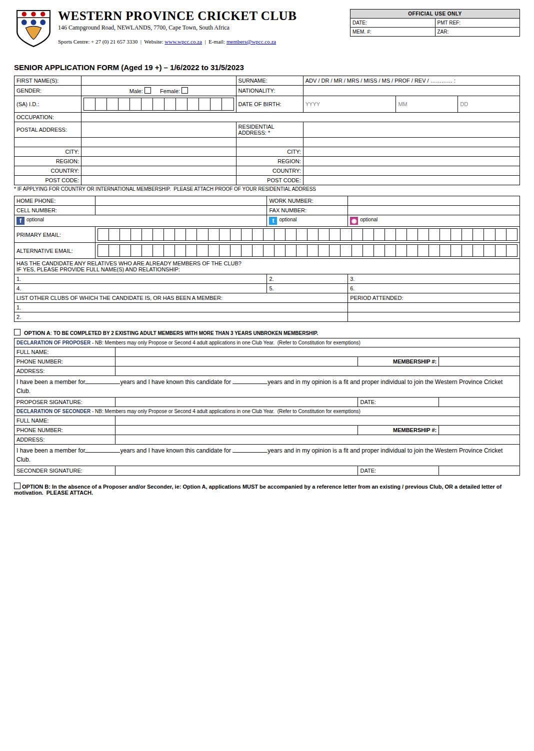| OFFICIAL USE ONLY |
| --- |
| DATE: | PMT REF: |
| MEM. #: | ZAR: |
WESTERN PROVINCE CRICKET CLUB
146 Campground Road, NEWLANDS, 7700, Cape Town, South Africa
Sports Centre: + 27 (0) 21 657 3330 | Website: www.wpcc.co.za | E-mail: members@wpcc.co.za
SENIOR APPLICATION FORM (Aged 19 +) – 1/6/2022 to 31/5/2023
| First name(s): | | Surname: | ADV / DR / MR / MRS / MISS / MS / PROF / REV / ………… : |
| Gender: | Male: Female: | Nationality: | |
| (SA) I.D.: | | Date of birth: | YYYY | MM | DD |
| Occupation: | |
| Postal address: | | Residential address: * | |
| City: | | City: | |
| Region: | | Region: | |
| Country: | | Country: | |
| Post Code: | | Post Code: | |
* IF APPLYING FOR COUNTRY OR INTERNATIONAL MEMBERSHIP. PLEASE ATTACH PROOF OF YOUR RESIDENTIAL ADDRESS
| Home phone: | | Work number: | |
| Cell number: | | Fax number: | |
| f optional | t optional | ◉ optional |
| Primary email: | |
| Alternative email: | |
| HAS THE CANDIDATE ANY RELATIVES WHO ARE ALREADY MEMBERS OF THE CLUB? IF YES, PLEASE PROVIDE FULL NAME(S) AND RELATIONSHIP: |
| 1. | 2. | 3. |
| 4. | 5. | 6. |
| LIST OTHER CLUBS OF WHICH THE CANDIDATE IS, OR HAS BEEN A MEMBER: | PERIOD ATTENDED: |
| 1. | |
| 2. | |
OPTION A: TO BE COMPLETED BY 2 EXISTING ADULT MEMBERS WITH MORE THAN 3 YEARS UNBROKEN MEMBERSHIP.
| DECLARATION OF PROPOSER - NB: Members may only Propose or Second 4 adult applications in one Club Year. (Refer to Constitution for exemptions) |
| Full name: | |
| Phone number: | | MEMBERSHIP #: | |
| Address: | |
| I have been a member for years and I have known this candidate for years and in my opinion is a fit and proper individual to join the Western Province Cricket Club. |
| Proposer signature: | | Date: | |
| DECLARATION OF SECONDER - NB: Members may only Propose or Second 4 adult applications in one Club Year. (Refer to Constitution for exemptions) |
| Full name: | |
| Phone number: | | MEMBERSHIP #: | |
| Address: | |
| I have been a member for years and I have known this candidate for years and in my opinion is a fit and proper individual to join the Western Province Cricket Club. |
| Seconder signature: | | Date: | |
OPTION B: In the absence of a Proposer and/or Seconder, ie: Option A, applications MUST be accompanied by a reference letter from an existing / previous Club, OR a detailed letter of motivation. PLEASE ATTACH.